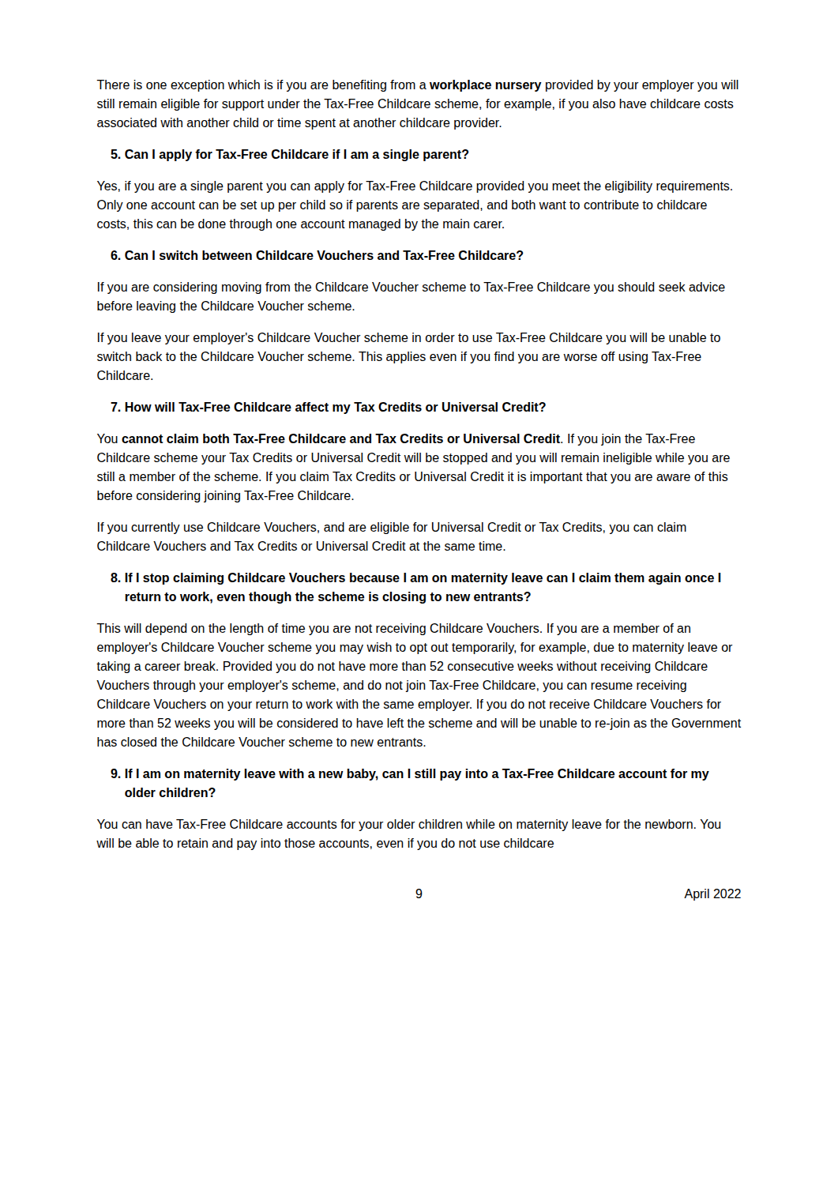There is one exception which is if you are benefiting from a workplace nursery provided by your employer you will still remain eligible for support under the Tax-Free Childcare scheme, for example, if you also have childcare costs associated with another child or time spent at another childcare provider.
Can I apply for Tax-Free Childcare if I am a single parent?
Yes, if you are a single parent you can apply for Tax-Free Childcare provided you meet the eligibility requirements. Only one account can be set up per child so if parents are separated, and both want to contribute to childcare costs, this can be done through one account managed by the main carer.
Can I switch between Childcare Vouchers and Tax-Free Childcare?
If you are considering moving from the Childcare Voucher scheme to Tax-Free Childcare you should seek advice before leaving the Childcare Voucher scheme.
If you leave your employer's Childcare Voucher scheme in order to use Tax-Free Childcare you will be unable to switch back to the Childcare Voucher scheme. This applies even if you find you are worse off using Tax-Free Childcare.
How will Tax-Free Childcare affect my Tax Credits or Universal Credit?
You cannot claim both Tax-Free Childcare and Tax Credits or Universal Credit. If you join the Tax-Free Childcare scheme your Tax Credits or Universal Credit will be stopped and you will remain ineligible while you are still a member of the scheme. If you claim Tax Credits or Universal Credit it is important that you are aware of this before considering joining Tax-Free Childcare.
If you currently use Childcare Vouchers, and are eligible for Universal Credit or Tax Credits, you can claim Childcare Vouchers and Tax Credits or Universal Credit at the same time.
If I stop claiming Childcare Vouchers because I am on maternity leave can I claim them again once I return to work, even though the scheme is closing to new entrants?
This will depend on the length of time you are not receiving Childcare Vouchers. If you are a member of an employer's Childcare Voucher scheme you may wish to opt out temporarily, for example, due to maternity leave or taking a career break. Provided you do not have more than 52 consecutive weeks without receiving Childcare Vouchers through your employer's scheme, and do not join Tax-Free Childcare, you can resume receiving Childcare Vouchers on your return to work with the same employer. If you do not receive Childcare Vouchers for more than 52 weeks you will be considered to have left the scheme and will be unable to re-join as the Government has closed the Childcare Voucher scheme to new entrants.
If I am on maternity leave with a new baby, can I still pay into a Tax-Free Childcare account for my older children?
You can have Tax-Free Childcare accounts for your older children while on maternity leave for the newborn. You will be able to retain and pay into those accounts, even if you do not use childcare
9 April 2022